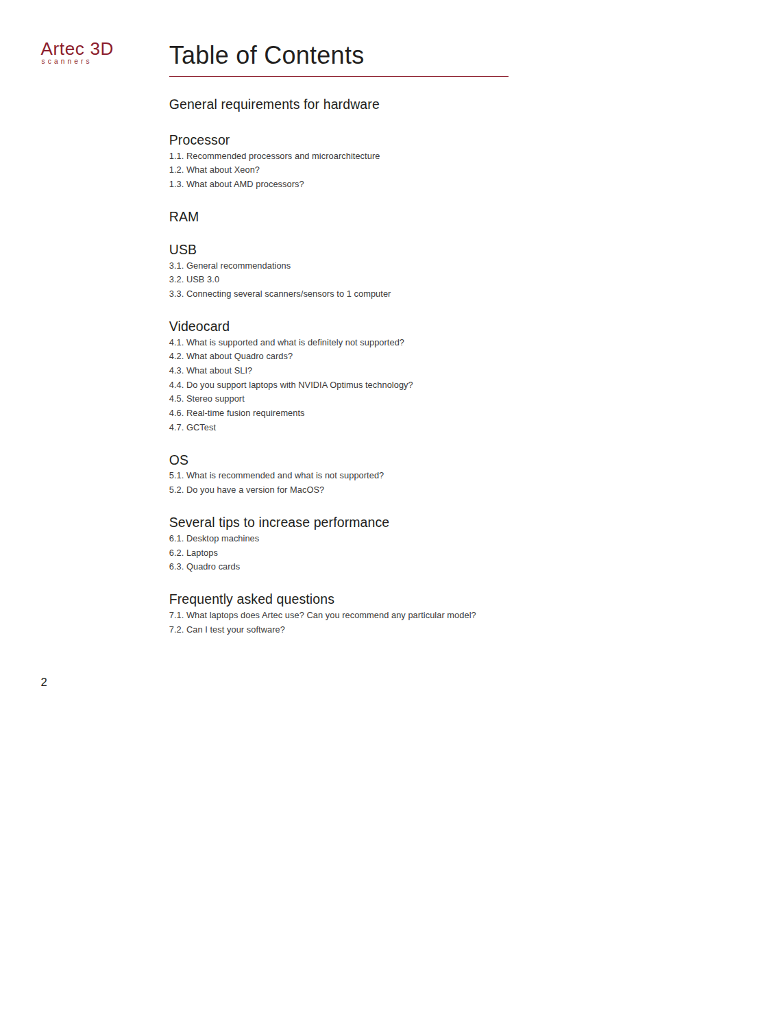Artec 3D
scanners
Table of Contents
General requirements for hardware
Processor
1.1. Recommended processors and microarchitecture
1.2. What about Xeon?
1.3. What about AMD processors?
RAM
USB
3.1. General recommendations
3.2. USB 3.0
3.3. Connecting several scanners/sensors to 1 computer
Videocard
4.1. What is supported and what is definitely not supported?
4.2. What about Quadro cards?
4.3. What about SLI?
4.4. Do you support laptops with NVIDIA Optimus technology?
4.5. Stereo support
4.6. Real-time fusion requirements
4.7. GCTest
OS
5.1. What is recommended and what is not supported?
5.2. Do you have a version for MacOS?
Several tips to increase performance
6.1. Desktop machines
6.2. Laptops
6.3. Quadro cards
Frequently asked questions
7.1. What laptops does Artec use? Can you recommend any particular model?
7.2. Can I test your software?
2